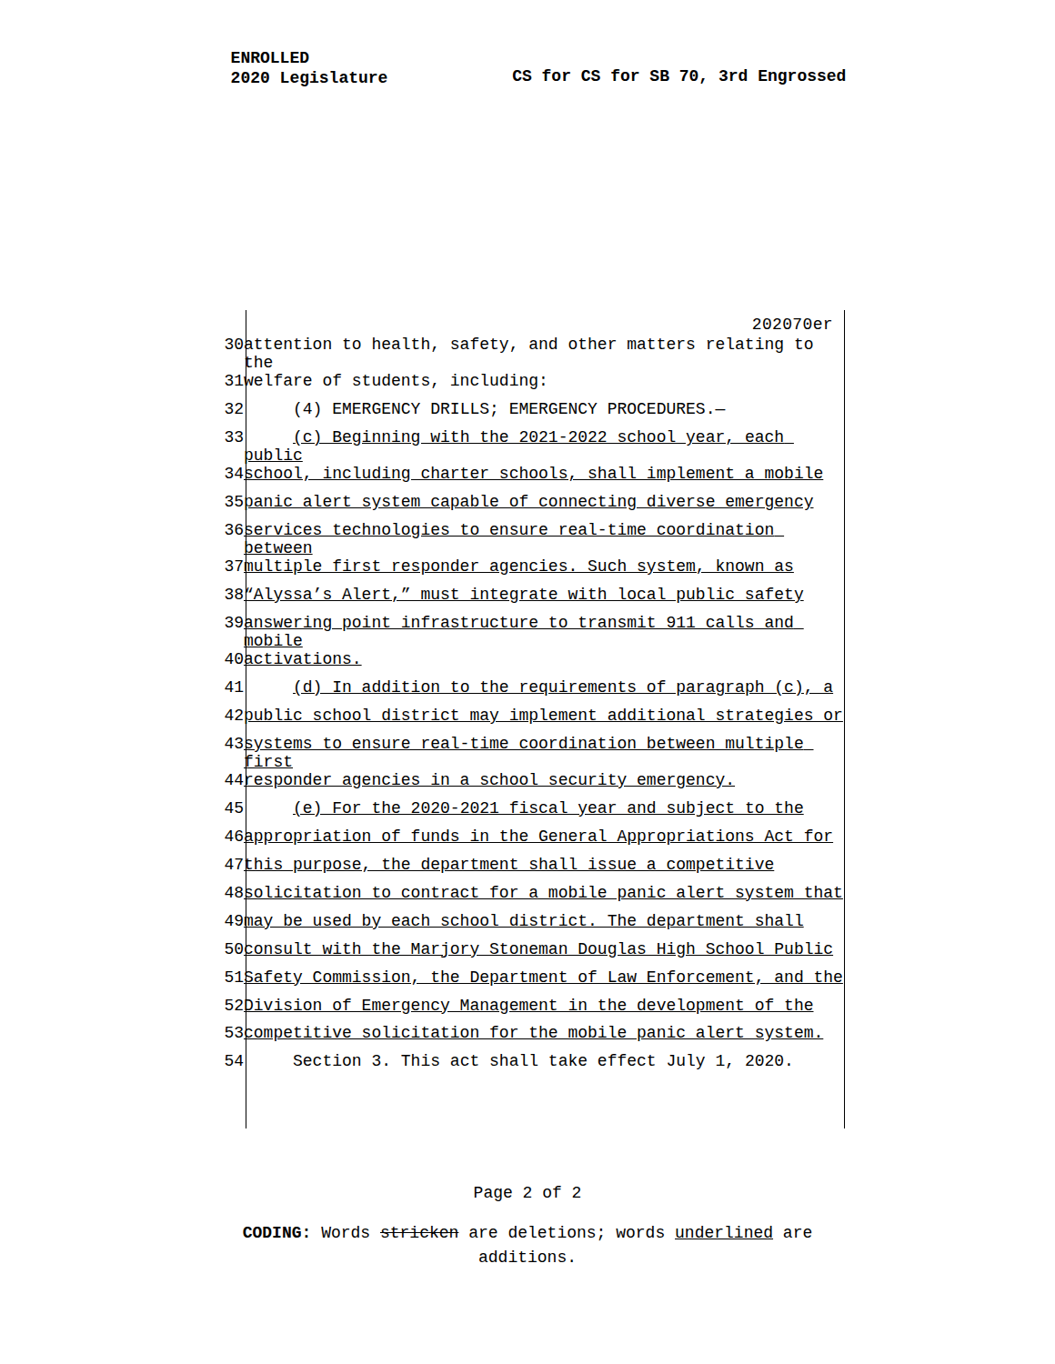ENROLLED 2020 Legislature
CS for CS for SB 70, 3rd Engrossed
202070er
| 30 | attention to health, safety, and other matters relating to the |
| 31 | welfare of students, including: |
| 32 | (4) EMERGENCY DRILLS; EMERGENCY PROCEDURES.— |
| 33 | (c) Beginning with the 2021-2022 school year, each public |
| 34 | school, including charter schools, shall implement a mobile |
| 35 | panic alert system capable of connecting diverse emergency |
| 36 | services technologies to ensure real-time coordination between |
| 37 | multiple first responder agencies. Such system, known as |
| 38 | “Alyssa’s Alert,” must integrate with local public safety |
| 39 | answering point infrastructure to transmit 911 calls and mobile |
| 40 | activations. |
| 41 | (d) In addition to the requirements of paragraph (c), a |
| 42 | public school district may implement additional strategies or |
| 43 | systems to ensure real-time coordination between multiple first |
| 44 | responder agencies in a school security emergency. |
| 45 | (e) For the 2020-2021 fiscal year and subject to the |
| 46 | appropriation of funds in the General Appropriations Act for |
| 47 | this purpose, the department shall issue a competitive |
| 48 | solicitation to contract for a mobile panic alert system that |
| 49 | may be used by each school district. The department shall |
| 50 | consult with the Marjory Stoneman Douglas High School Public |
| 51 | Safety Commission, the Department of Law Enforcement, and the |
| 52 | Division of Emergency Management in the development of the |
| 53 | competitive solicitation for the mobile panic alert system. |
| 54 | Section 3. This act shall take effect July 1, 2020. |
Page 2 of 2
CODING: Words stricken are deletions; words underlined are additions.